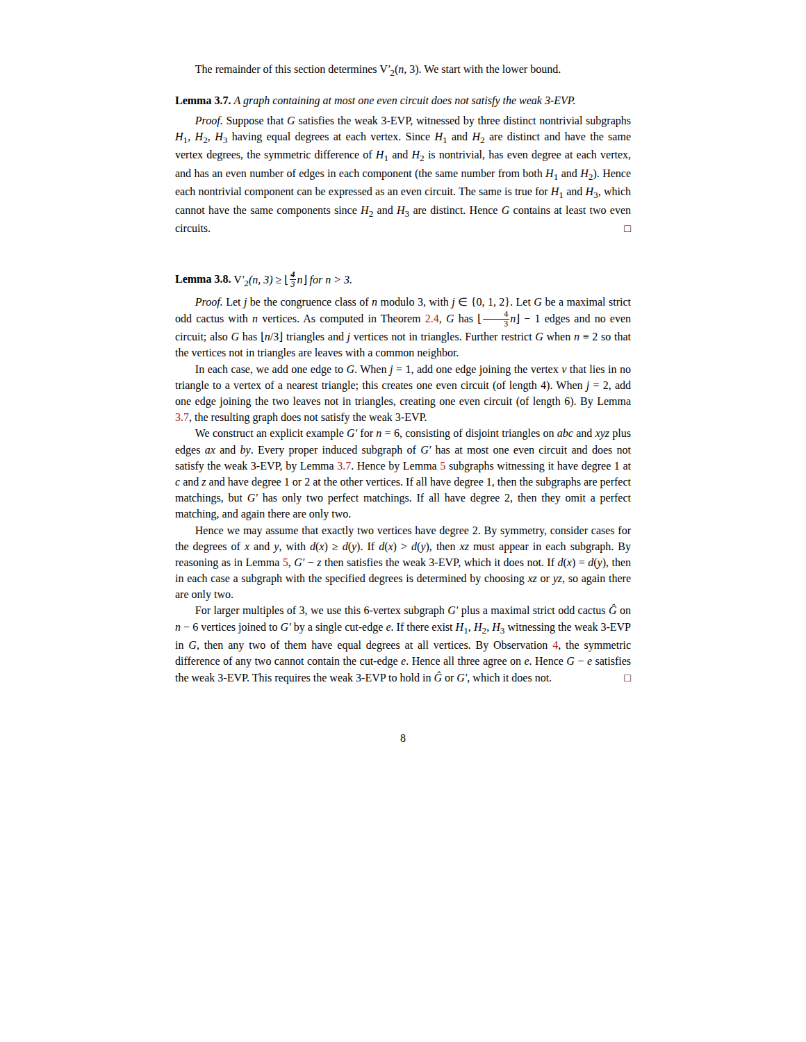The remainder of this section determines V′2(n, 3). We start with the lower bound.
Lemma 3.7. A graph containing at most one even circuit does not satisfy the weak 3-EVP.
Proof. Suppose that G satisfies the weak 3-EVP, witnessed by three distinct nontrivial subgraphs H1, H2, H3 having equal degrees at each vertex. Since H1 and H2 are distinct and have the same vertex degrees, the symmetric difference of H1 and H2 is nontrivial, has even degree at each vertex, and has an even number of edges in each component (the same number from both H1 and H2). Hence each nontrivial component can be expressed as an even circuit. The same is true for H1 and H3, which cannot have the same components since H2 and H3 are distinct. Hence G contains at least two even circuits.□
Lemma 3.8. V′2(n, 3) ≥ ⌊43 n⌋ for n > 3.
Proof. Let j be the congruence class of n modulo 3, with j ∈ {0, 1, 2}. Let G be a maximal strict odd cactus with n vertices. As computed in Theorem 2.4, G has ⌊43 n⌋ − 1 edges and no even circuit; also G has ⌊n/3⌋ triangles and j vertices not in triangles. Further restrict G when n ≡ 2 so that the vertices not in triangles are leaves with a common neighbor.
In each case, we add one edge to G. When j = 1, add one edge joining the vertex v that lies in no triangle to a vertex of a nearest triangle; this creates one even circuit (of length 4). When j = 2, add one edge joining the two leaves not in triangles, creating one even circuit (of length 6). By Lemma 3.7, the resulting graph does not satisfy the weak 3-EVP.
We construct an explicit example G′ for n = 6, consisting of disjoint triangles on abc and xyz plus edges ax and by. Every proper induced subgraph of G′ has at most one even circuit and does not satisfy the weak 3-EVP, by Lemma 3.7. Hence by Lemma 5 subgraphs witnessing it have degree 1 at c and z and have degree 1 or 2 at the other vertices. If all have degree 1, then the subgraphs are perfect matchings, but G′ has only two perfect matchings. If all have degree 2, then they omit a perfect matching, and again there are only two.
Hence we may assume that exactly two vertices have degree 2. By symmetry, consider cases for the degrees of x and y, with d(x) ≥ d(y). If d(x) > d(y), then xz must appear in each subgraph. By reasoning as in Lemma 5, G′ − z then satisfies the weak 3-EVP, which it does not. If d(x) = d(y), then in each case a subgraph with the specified degrees is determined by choosing xz or yz, so again there are only two.
For larger multiples of 3, we use this 6-vertex subgraph G′ plus a maximal strict odd cactus Ĝ on n − 6 vertices joined to G′ by a single cut-edge e. If there exist H1, H2, H3 witnessing the weak 3-EVP in G, then any two of them have equal degrees at all vertices. By Observation 4, the symmetric difference of any two cannot contain the cut-edge e. Hence all three agree on e. Hence G − e satisfies the weak 3-EVP. This requires the weak 3-EVP to hold in Ĝ or G′, which it does not.□
8